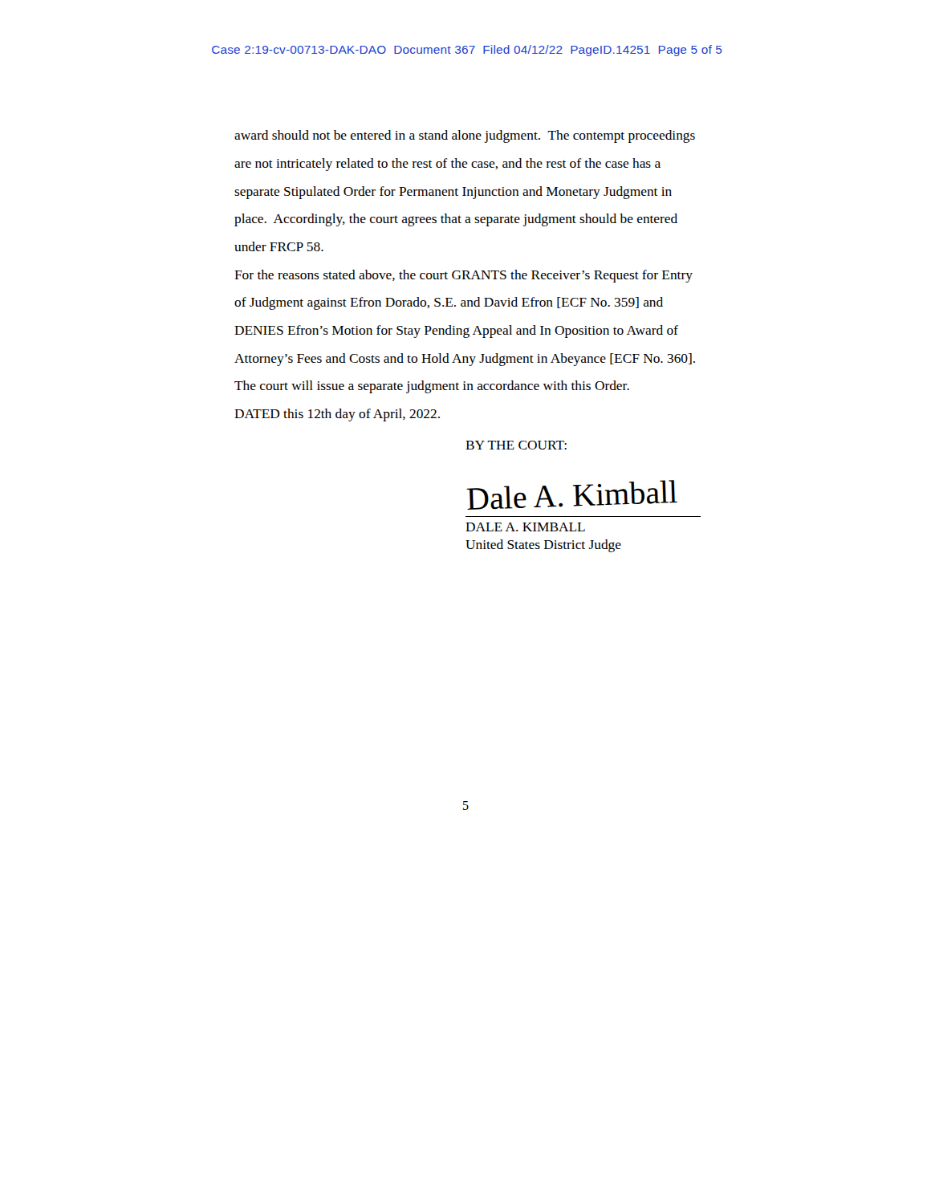Case 2:19-cv-00713-DAK-DAO Document 367 Filed 04/12/22 PageID.14251 Page 5 of 5
award should not be entered in a stand alone judgment. The contempt proceedings are not intricately related to the rest of the case, and the rest of the case has a separate Stipulated Order for Permanent Injunction and Monetary Judgment in place. Accordingly, the court agrees that a separate judgment should be entered under FRCP 58.
For the reasons stated above, the court GRANTS the Receiver’s Request for Entry of Judgment against Efron Dorado, S.E. and David Efron [ECF No. 359] and DENIES Efron’s Motion for Stay Pending Appeal and In Oposition to Award of Attorney’s Fees and Costs and to Hold Any Judgment in Abeyance [ECF No. 360]. The court will issue a separate judgment in accordance with this Order.
DATED this 12th day of April, 2022.
BY THE COURT:
Dale A. Kimball
DALE A. KIMBALL
United States District Judge
5